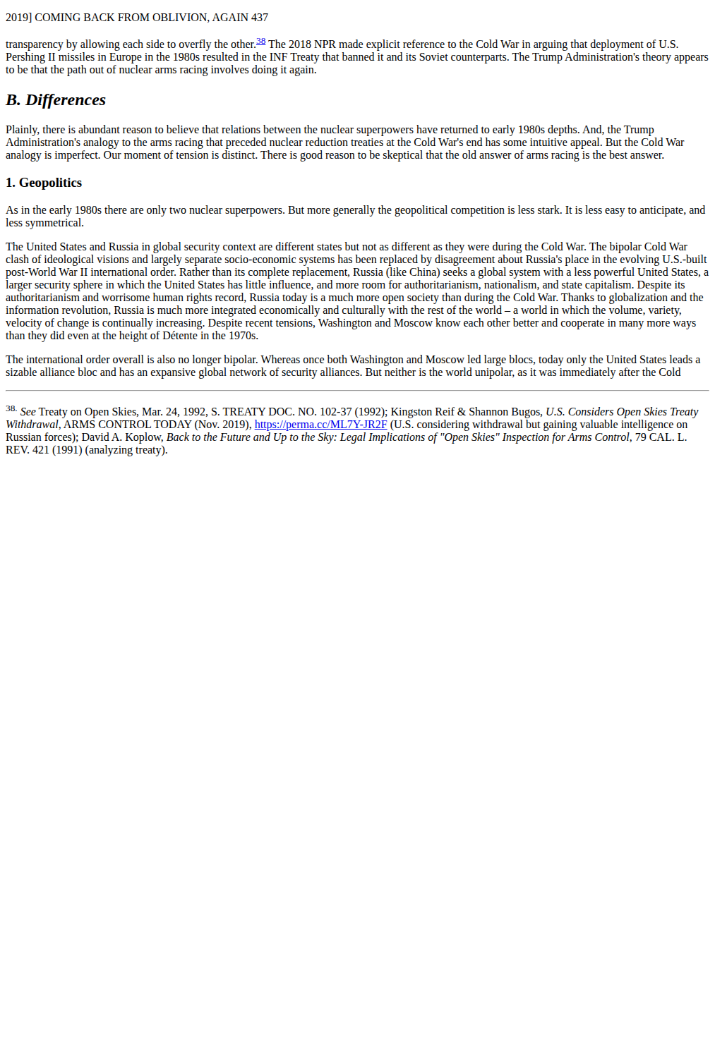2019] COMING BACK FROM OBLIVION, AGAIN 437
transparency by allowing each side to overfly the other.38 The 2018 NPR made explicit reference to the Cold War in arguing that deployment of U.S. Pershing II missiles in Europe in the 1980s resulted in the INF Treaty that banned it and its Soviet counterparts. The Trump Administration's theory appears to be that the path out of nuclear arms racing involves doing it again.
B. Differences
Plainly, there is abundant reason to believe that relations between the nuclear superpowers have returned to early 1980s depths. And, the Trump Administration's analogy to the arms racing that preceded nuclear reduction treaties at the Cold War's end has some intuitive appeal. But the Cold War analogy is imperfect. Our moment of tension is distinct. There is good reason to be skeptical that the old answer of arms racing is the best answer.
1. Geopolitics
As in the early 1980s there are only two nuclear superpowers. But more generally the geopolitical competition is less stark. It is less easy to anticipate, and less symmetrical.
The United States and Russia in global security context are different states but not as different as they were during the Cold War. The bipolar Cold War clash of ideological visions and largely separate socio-economic systems has been replaced by disagreement about Russia's place in the evolving U.S.-built post-World War II international order. Rather than its complete replacement, Russia (like China) seeks a global system with a less powerful United States, a larger security sphere in which the United States has little influence, and more room for authoritarianism, nationalism, and state capitalism. Despite its authoritarianism and worrisome human rights record, Russia today is a much more open society than during the Cold War. Thanks to globalization and the information revolution, Russia is much more integrated economically and culturally with the rest of the world – a world in which the volume, variety, velocity of change is continually increasing. Despite recent tensions, Washington and Moscow know each other better and cooperate in many more ways than they did even at the height of Détente in the 1970s.
The international order overall is also no longer bipolar. Whereas once both Washington and Moscow led large blocs, today only the United States leads a sizable alliance bloc and has an expansive global network of security alliances. But neither is the world unipolar, as it was immediately after the Cold
38. See Treaty on Open Skies, Mar. 24, 1992, S. TREATY DOC. NO. 102-37 (1992); Kingston Reif & Shannon Bugos, U.S. Considers Open Skies Treaty Withdrawal, ARMS CONTROL TODAY (Nov. 2019), https://perma.cc/ML7Y-JR2F (U.S. considering withdrawal but gaining valuable intelligence on Russian forces); David A. Koplow, Back to the Future and Up to the Sky: Legal Implications of "Open Skies" Inspection for Arms Control, 79 CAL. L. REV. 421 (1991) (analyzing treaty).